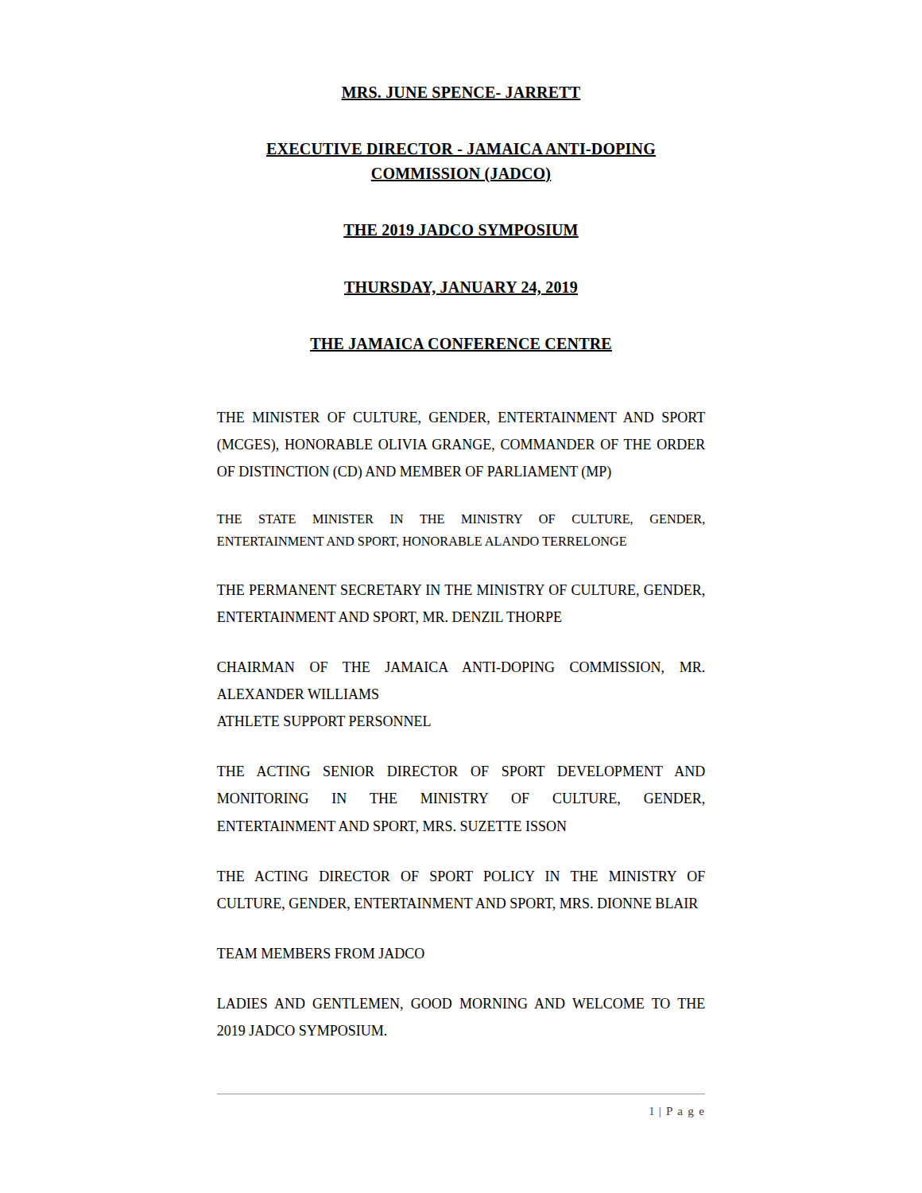MRS. JUNE SPENCE- JARRETT
EXECUTIVE DIRECTOR - JAMAICA ANTI-DOPING COMMISSION (JADCO)
THE 2019 JADCO SYMPOSIUM
THURSDAY, JANUARY 24, 2019
THE JAMAICA CONFERENCE CENTRE
The Minister of Culture, Gender, Entertainment and Sport (MCGES), Honorable Olivia Grange, Commander of the Order of Distinction (CD) and Member of Parliament (MP)
The State Minister in the Ministry of Culture, Gender, Entertainment and Sport, Honorable Alando Terrelonge
The Permanent Secretary in the Ministry of Culture, Gender, Entertainment and Sport, Mr. Denzil Thorpe
Chairman of the Jamaica Anti-Doping Commission, Mr. Alexander Williams
Athlete Support Personnel
The Acting Senior Director of Sport Development and Monitoring in the Ministry of Culture, Gender, Entertainment and Sport, Mrs. Suzette Isson
The Acting Director of Sport Policy in the Ministry of Culture, Gender, Entertainment and Sport, Mrs. Dionne Blair
Team Members from JADCO
Ladies and Gentlemen, good morning and welcome to the 2019 JADCO Symposium.
1 | P a g e